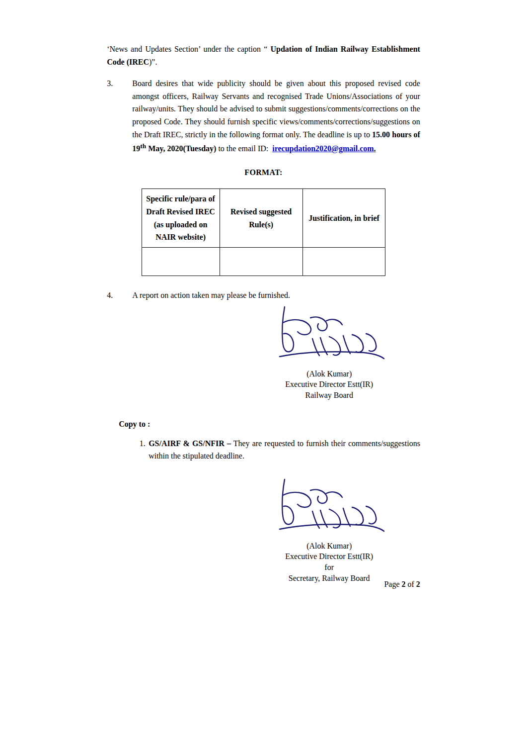‘News and Updates Section’ under the caption “ Updation of Indian Railway Establishment Code (IREC)”.
3.
Board desires that wide publicity should be given about this proposed revised code amongst officers, Railway Servants and recognised Trade Unions/Associations of your railway/units. They should be advised to submit suggestions/comments/corrections on the proposed Code. They should furnish specific views/comments/corrections/suggestions on the Draft IREC, strictly in the following format only. The deadline is up to 15.00 hours of 19th May, 2020(Tuesday) to the email ID: irecupdation2020@gmail.com.
FORMAT:
| Specific rule/para of Draft Revised IREC (as uploaded on NAIR website) | Revised suggested Rule(s) | Justification, in brief |
| --- | --- | --- |
4.
A report on action taken may please be furnished.
(Alok Kumar)
Executive Director Estt(IR)
Railway Board
Copy to :
GS/AIRF & GS/NFIR – They are requested to furnish their comments/suggestions within the stipulated deadline.
(Alok Kumar)
Executive Director Estt(IR)
for
Secretary, Railway Board
Page 2 of 2